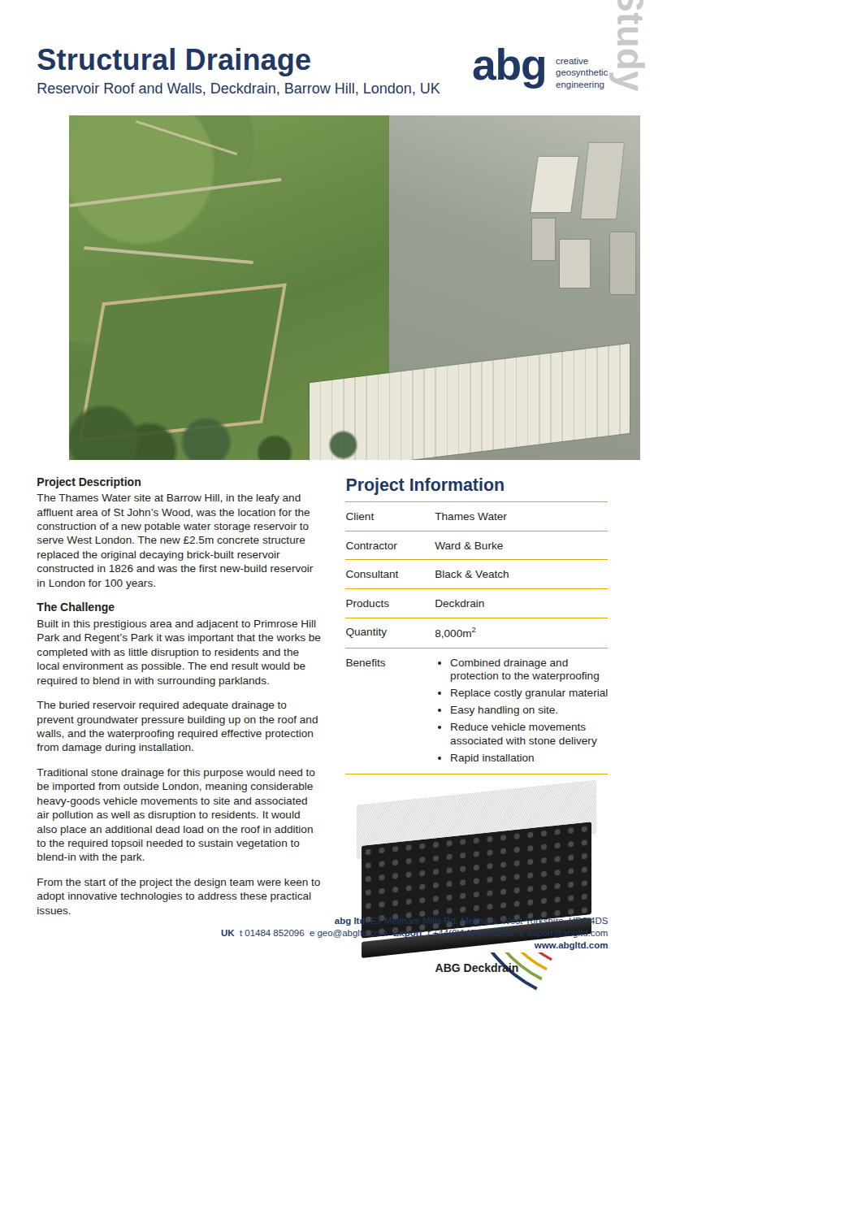Case Study
Structural Drainage
Reservoir Roof and Walls, Deckdrain, Barrow Hill, London, UK
abg
creative
geosynthetic
engineering
Project Description
The Thames Water site at Barrow Hill, in the leafy and affluent area of St John’s Wood, was the location for the construction of a new potable water storage reservoir to serve West London. The new £2.5m concrete structure replaced the original decaying brick-built reservoir constructed in 1826 and was the first new-build reservoir in London for 100 years.
The Challenge
Built in this prestigious area and adjacent to Primrose Hill Park and Regent’s Park it was important that the works be completed with as little disruption to residents and the local environment as possible. The end result would be required to blend in with surrounding parklands.
The buried reservoir required adequate drainage to prevent groundwater pressure building up on the roof and walls, and the waterproofing required effective protection from damage during installation.
Traditional stone drainage for this purpose would need to be imported from outside London, meaning considerable heavy-goods vehicle movements to site and associated air pollution as well as disruption to residents. It would also place an additional dead load on the roof in addition to the required topsoil needed to sustain vegetation to blend-in with the park.
From the start of the project the design team were keen to adopt innovative technologies to address these practical issues.
Project Information
| Client | Thames Water |
| Contractor | Ward & Burke |
| Consultant | Black & Veatch |
| Products | Deckdrain |
| Quantity | 8,000m 2 |
| Benefits | Combined drainage and protection to the waterproofing Replace costly granular material Easy handling on site. Reduce vehicle movements associated with stone delivery Rapid installation |
ABG Deckdrain
abg ltd. E7 Meltham Mills Rd, Meltham, West Yorkshire, HD9 4DS
UK t 01484 852096 e geo@abgltd.com Export t +44(0)1484 852250 e export@abgltd.com
www.abgltd.com